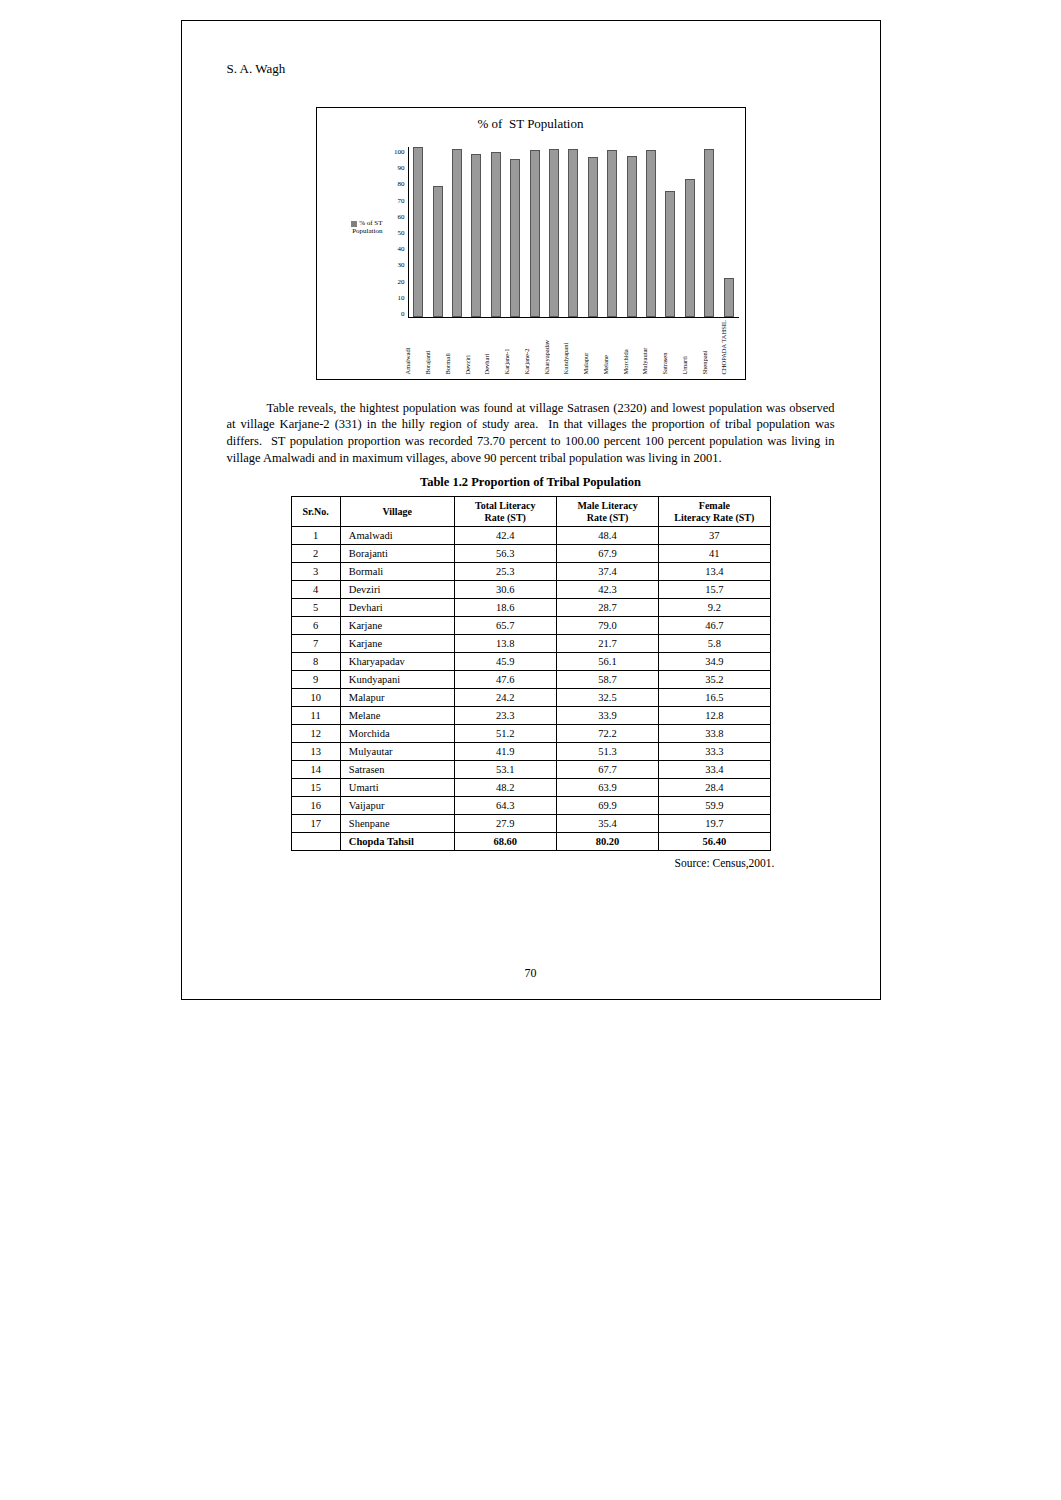S. A. Wagh
% of ST Population
% of ST Population
100 90 80 70 60 50 40 30 20 10 0
Amalwadi Borajanti Bormali Devziri Devhari Karjane-1 Karjane-2 Kharyapadav Kundyapani Malapur Melane Morchida Mulyautar Satrasen Umarti Shenpani CHOPADA TAHSIL
Table reveals, the hightest population was found at village Satrasen (2320) and lowest population was observed at village Karjane-2 (331) in the hilly region of study area. In that villages the proportion of tribal population was differs. ST population proportion was recorded 73.70 percent to 100.00 percent 100 percent population was living in village Amalwadi and in maximum villages, above 90 percent tribal population was living in 2001.
Table 1.2 Proportion of Tribal Population
| Sr.No. | Village | Total Literacy Rate (ST) | Male Literacy Rate (ST) | Female Literacy Rate (ST) |
| --- | --- | --- | --- | --- |
| 1 | Amalwadi | 42.4 | 48.4 | 37 |
| 2 | Borajanti | 56.3 | 67.9 | 41 |
| 3 | Bormali | 25.3 | 37.4 | 13.4 |
| 4 | Devziri | 30.6 | 42.3 | 15.7 |
| 5 | Devhari | 18.6 | 28.7 | 9.2 |
| 6 | Karjane | 65.7 | 79.0 | 46.7 |
| 7 | Karjane | 13.8 | 21.7 | 5.8 |
| 8 | Kharyapadav | 45.9 | 56.1 | 34.9 |
| 9 | Kundyapani | 47.6 | 58.7 | 35.2 |
| 10 | Malapur | 24.2 | 32.5 | 16.5 |
| 11 | Melane | 23.3 | 33.9 | 12.8 |
| 12 | Morchida | 51.2 | 72.2 | 33.8 |
| 13 | Mulyautar | 41.9 | 51.3 | 33.3 |
| 14 | Satrasen | 53.1 | 67.7 | 33.4 |
| 15 | Umarti | 48.2 | 63.9 | 28.4 |
| 16 | Vaijapur | 64.3 | 69.9 | 59.9 |
| 17 | Shenpane | 27.9 | 35.4 | 19.7 |
| | Chopda Tahsil | 68.60 | 80.20 | 56.40 |
Source: Census,2001.
70